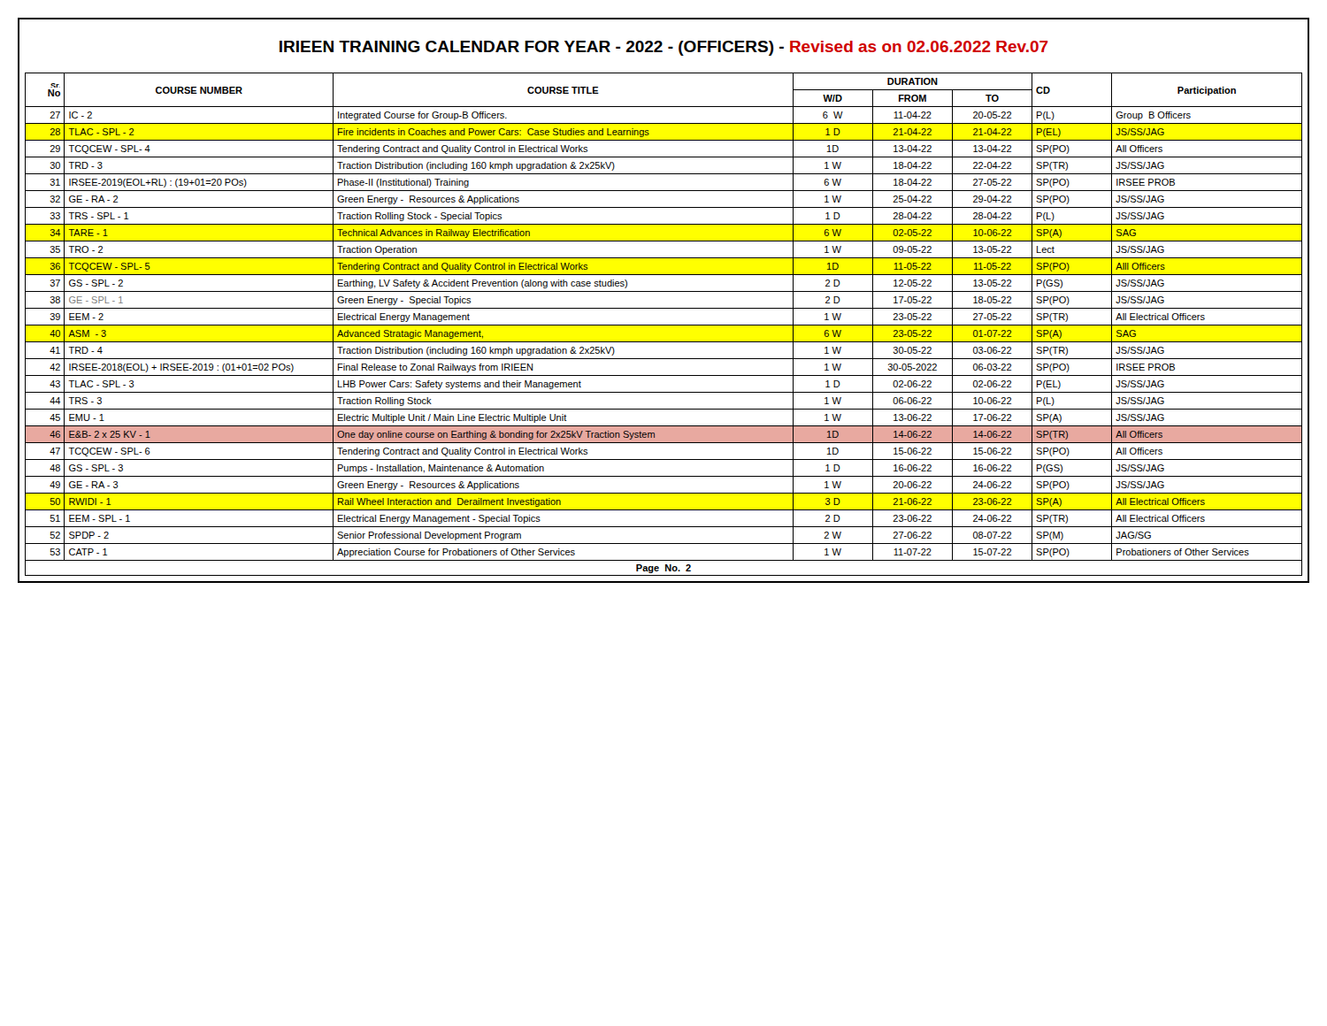IRIEEN TRAINING CALENDAR FOR YEAR - 2022 - (OFFICERS) - Revised as on 02.06.2022 Rev.07
| Sr. No | COURSE NUMBER | COURSE TITLE | DURATION | CD | Participation |
| --- | --- | --- | --- | --- | --- |
| W/D | FROM | TO |
| 27 | IC - 2 | Integrated Course for Group-B Officers. | 6 W | 11-04-22 | 20-05-22 | P(L) | Group B Officers |
| 28 | TLAC - SPL - 2 | Fire incidents in Coaches and Power Cars: Case Studies and Learnings | 1 D | 21-04-22 | 21-04-22 | P(EL) | JS/SS/JAG |
| 29 | TCQCEW - SPL- 4 | Tendering Contract and Quality Control in Electrical Works | 1D | 13-04-22 | 13-04-22 | SP(PO) | All Officers |
| 30 | TRD - 3 | Traction Distribution (including 160 kmph upgradation & 2x25kV) | 1 W | 18-04-22 | 22-04-22 | SP(TR) | JS/SS/JAG |
| 31 | IRSEE-2019(EOL+RL) : (19+01=20 POs) | Phase-II (Institutional) Training | 6 W | 18-04-22 | 27-05-22 | SP(PO) | IRSEE PROB |
| 32 | GE - RA - 2 | Green Energy - Resources & Applications | 1 W | 25-04-22 | 29-04-22 | SP(PO) | JS/SS/JAG |
| 33 | TRS - SPL - 1 | Traction Rolling Stock - Special Topics | 1 D | 28-04-22 | 28-04-22 | P(L) | JS/SS/JAG |
| 34 | TARE - 1 | Technical Advances in Railway Electrification | 6 W | 02-05-22 | 10-06-22 | SP(A) | SAG |
| 35 | TRO - 2 | Traction Operation | 1 W | 09-05-22 | 13-05-22 | Lect | JS/SS/JAG |
| 36 | TCQCEW - SPL- 5 | Tendering Contract and Quality Control in Electrical Works | 1D | 11-05-22 | 11-05-22 | SP(PO) | Alll Officers |
| 37 | GS - SPL - 2 | Earthing, LV Safety & Accident Prevention (along with case studies) | 2 D | 12-05-22 | 13-05-22 | P(GS) | JS/SS/JAG |
| 38 | GE - SPL - 1 | Green Energy - Special Topics | 2 D | 17-05-22 | 18-05-22 | SP(PO) | JS/SS/JAG |
| 39 | EEM - 2 | Electrical Energy Management | 1 W | 23-05-22 | 27-05-22 | SP(TR) | All Electrical Officers |
| 40 | ASM - 3 | Advanced Stratagic Management, | 6 W | 23-05-22 | 01-07-22 | SP(A) | SAG |
| 41 | TRD - 4 | Traction Distribution (including 160 kmph upgradation & 2x25kV) | 1 W | 30-05-22 | 03-06-22 | SP(TR) | JS/SS/JAG |
| 42 | IRSEE-2018(EOL) + IRSEE-2019 : (01+01=02 POs) | Final Release to Zonal Railways from IRIEEN | 1 W | 30-05-2022 | 06-03-22 | SP(PO) | IRSEE PROB |
| 43 | TLAC - SPL - 3 | LHB Power Cars: Safety systems and their Management | 1 D | 02-06-22 | 02-06-22 | P(EL) | JS/SS/JAG |
| 44 | TRS - 3 | Traction Rolling Stock | 1 W | 06-06-22 | 10-06-22 | P(L) | JS/SS/JAG |
| 45 | EMU - 1 | Electric Multiple Unit / Main Line Electric Multiple Unit | 1 W | 13-06-22 | 17-06-22 | SP(A) | JS/SS/JAG |
| 46 | E&B- 2 x 25 KV - 1 | One day online course on Earthing & bonding for 2x25kV Traction System | 1D | 14-06-22 | 14-06-22 | SP(TR) | All Officers |
| 47 | TCQCEW - SPL- 6 | Tendering Contract and Quality Control in Electrical Works | 1D | 15-06-22 | 15-06-22 | SP(PO) | All Officers |
| 48 | GS - SPL - 3 | Pumps - Installation, Maintenance & Automation | 1 D | 16-06-22 | 16-06-22 | P(GS) | JS/SS/JAG |
| 49 | GE - RA - 3 | Green Energy - Resources & Applications | 1 W | 20-06-22 | 24-06-22 | SP(PO) | JS/SS/JAG |
| 50 | RWIDI - 1 | Rail Wheel Interaction and Derailment Investigation | 3 D | 21-06-22 | 23-06-22 | SP(A) | All Electrical Officers |
| 51 | EEM - SPL - 1 | Electrical Energy Management - Special Topics | 2 D | 23-06-22 | 24-06-22 | SP(TR) | All Electrical Officers |
| 52 | SPDP - 2 | Senior Professional Development Program | 2 W | 27-06-22 | 08-07-22 | SP(M) | JAG/SG |
| 53 | CATP - 1 | Appreciation Course for Probationers of Other Services | 1 W | 11-07-22 | 15-07-22 | SP(PO) | Probationers of Other Services |
Page No. 2